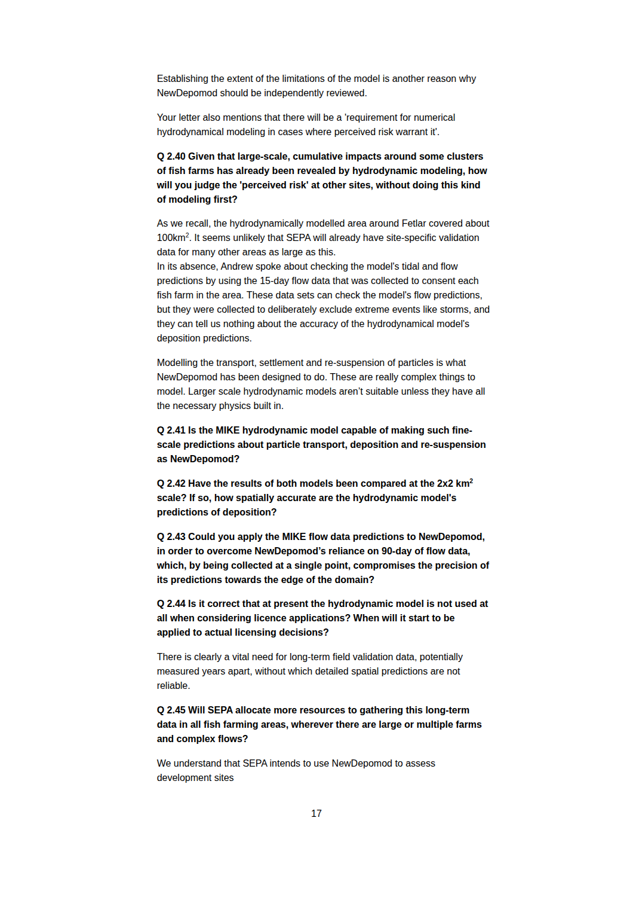Establishing the extent of the limitations of the model is another reason why NewDepomod should be independently reviewed.
Your letter also mentions that there will be a 'requirement for numerical hydrodynamical modeling in cases where perceived risk warrant it'.
Q 2.40 Given that large-scale, cumulative impacts around some clusters of fish farms has already been revealed by hydrodynamic modeling, how will you judge the 'perceived risk' at other sites, without doing this kind of modeling first?
As we recall, the hydrodynamically modelled area around Fetlar covered about 100km2. It seems unlikely that SEPA will already have site-specific validation data for many other areas as large as this.
In its absence, Andrew spoke about checking the model's tidal and flow predictions by using the 15-day flow data that was collected to consent each fish farm in the area. These data sets can check the model's flow predictions, but they were collected to deliberately exclude extreme events like storms, and they can tell us nothing about the accuracy of the hydrodynamical model's deposition predictions.
Modelling the transport, settlement and re-suspension of particles is what NewDepomod has been designed to do. These are really complex things to model. Larger scale hydrodynamic models aren’t suitable unless they have all the necessary physics built in.
Q 2.41 Is the MIKE hydrodynamic model capable of making such fine-scale predictions about particle transport, deposition and re-suspension as NewDepomod?
Q 2.42 Have the results of both models been compared at the 2x2 km2 scale? If so, how spatially accurate are the hydrodynamic model's predictions of deposition?
Q 2.43 Could you apply the MIKE flow data predictions to NewDepomod, in order to overcome NewDepomod’s reliance on 90-day of flow data, which, by being collected at a single point, compromises the precision of its predictions towards the edge of the domain?
Q 2.44 Is it correct that at present the hydrodynamic model is not used at all when considering licence applications? When will it start to be applied to actual licensing decisions?
There is clearly a vital need for long-term field validation data, potentially measured years apart, without which detailed spatial predictions are not reliable.
Q 2.45 Will SEPA allocate more resources to gathering this long-term data in all fish farming areas, wherever there are large or multiple farms and complex flows?
We understand that SEPA intends to use NewDepomod to assess development sites
17